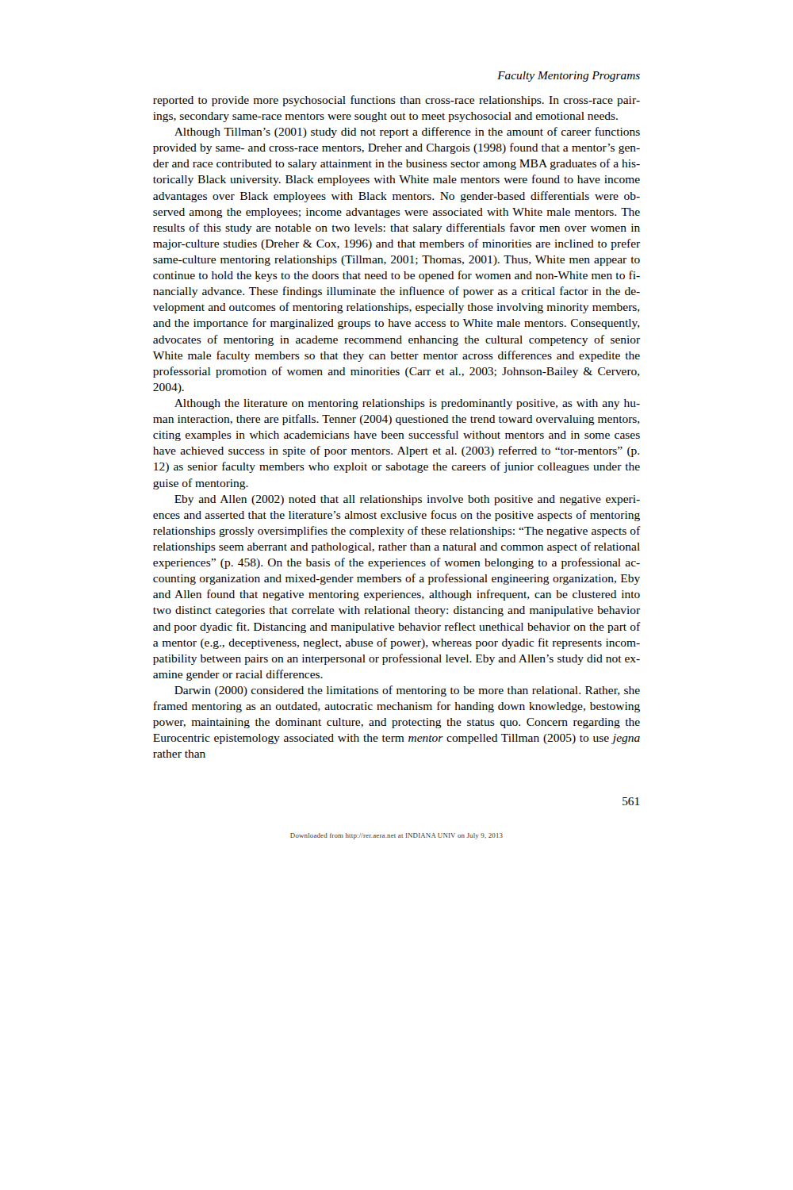Faculty Mentoring Programs
reported to provide more psychosocial functions than cross-race relationships. In cross-race pairings, secondary same-race mentors were sought out to meet psychosocial and emotional needs.
Although Tillman’s (2001) study did not report a difference in the amount of career functions provided by same- and cross-race mentors, Dreher and Chargois (1998) found that a mentor’s gender and race contributed to salary attainment in the business sector among MBA graduates of a historically Black university. Black employees with White male mentors were found to have income advantages over Black employees with Black mentors. No gender-based differentials were observed among the employees; income advantages were associated with White male mentors. The results of this study are notable on two levels: that salary differentials favor men over women in major-culture studies (Dreher & Cox, 1996) and that members of minorities are inclined to prefer same-culture mentoring relationships (Tillman, 2001; Thomas, 2001). Thus, White men appear to continue to hold the keys to the doors that need to be opened for women and non-White men to financially advance. These findings illuminate the influence of power as a critical factor in the development and outcomes of mentoring relationships, especially those involving minority members, and the importance for marginalized groups to have access to White male mentors. Consequently, advocates of mentoring in academe recommend enhancing the cultural competency of senior White male faculty members so that they can better mentor across differences and expedite the professorial promotion of women and minorities (Carr et al., 2003; Johnson-Bailey & Cervero, 2004).
Although the literature on mentoring relationships is predominantly positive, as with any human interaction, there are pitfalls. Tenner (2004) questioned the trend toward overvaluing mentors, citing examples in which academicians have been successful without mentors and in some cases have achieved success in spite of poor mentors. Alpert et al. (2003) referred to “tor-mentors” (p. 12) as senior faculty members who exploit or sabotage the careers of junior colleagues under the guise of mentoring.
Eby and Allen (2002) noted that all relationships involve both positive and negative experiences and asserted that the literature’s almost exclusive focus on the positive aspects of mentoring relationships grossly oversimplifies the complexity of these relationships: “The negative aspects of relationships seem aberrant and pathological, rather than a natural and common aspect of relational experiences” (p. 458). On the basis of the experiences of women belonging to a professional accounting organization and mixed-gender members of a professional engineering organization, Eby and Allen found that negative mentoring experiences, although infrequent, can be clustered into two distinct categories that correlate with relational theory: distancing and manipulative behavior and poor dyadic fit. Distancing and manipulative behavior reflect unethical behavior on the part of a mentor (e.g., deceptiveness, neglect, abuse of power), whereas poor dyadic fit represents incompatibility between pairs on an interpersonal or professional level. Eby and Allen’s study did not examine gender or racial differences.
Darwin (2000) considered the limitations of mentoring to be more than relational. Rather, she framed mentoring as an outdated, autocratic mechanism for handing down knowledge, bestowing power, maintaining the dominant culture, and protecting the status quo. Concern regarding the Eurocentric epistemology associated with the term mentor compelled Tillman (2005) to use jegna rather than
561
Downloaded from http://rer.aera.net at INDIANA UNIV on July 9, 2013